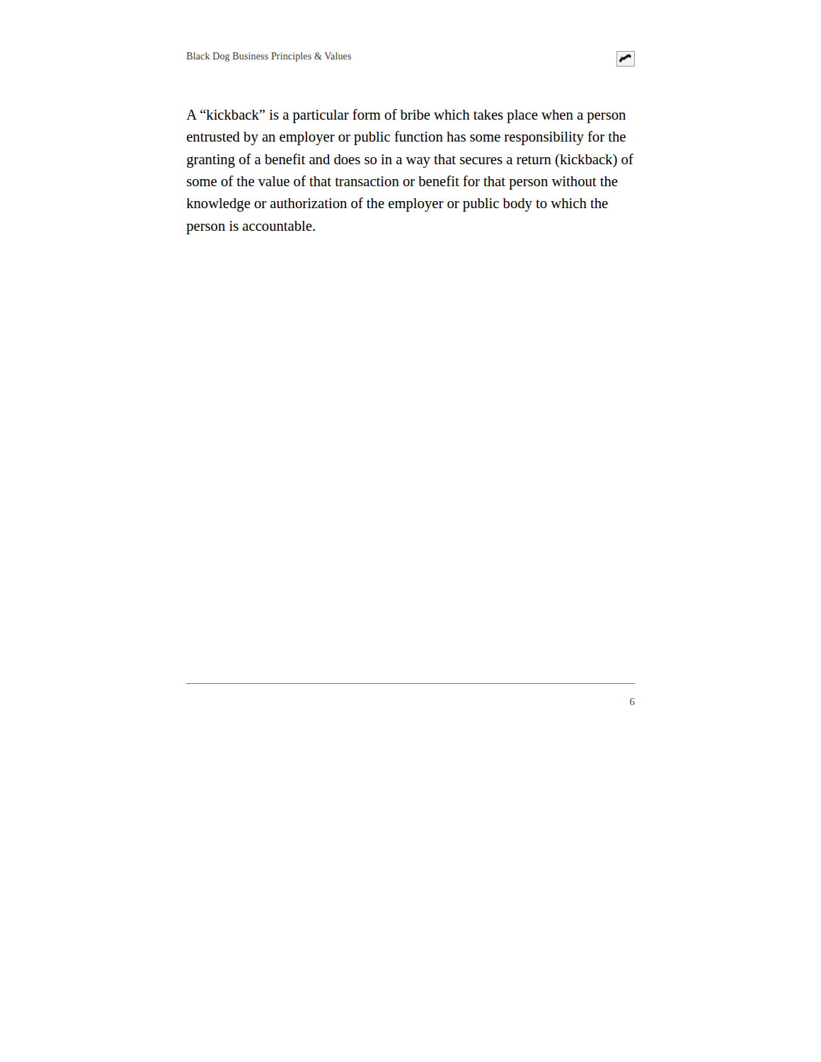Black Dog Business Principles & Values
A “kickback” is a particular form of bribe which takes place when a person entrusted by an employer or public function has some responsibility for the granting of a benefit and does so in a way that secures a return (kickback) of some of the value of that transaction or benefit for that person without the knowledge or authorization of the employer or public body to which the person is accountable.
6